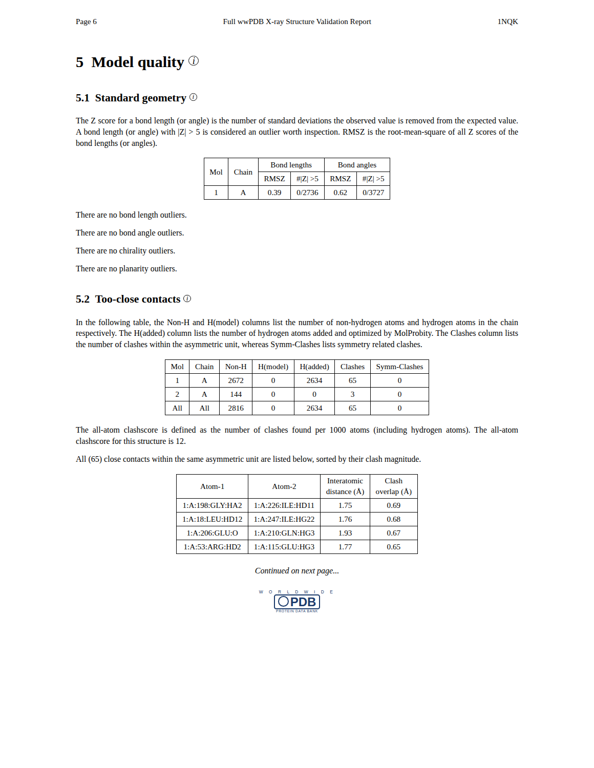Page 6
Full wwPDB X-ray Structure Validation Report
1NQK
5 Model qualityi
5.1 Standard geometryi
The Z score for a bond length (or angle) is the number of standard deviations the observed value is removed from the expected value. A bond length (or angle) with |Z| > 5 is considered an outlier worth inspection. RMSZ is the root-mean-square of all Z scores of the bond lengths (or angles).
| Mol | Chain | Bond lengths | Bond angles |
| --- | --- | --- | --- |
| RMSZ | #/Z/ >5 | RMSZ | #/Z/ >5 |
| 1 | A | 0.39 | 0/2736 | 0.62 | 0/3727 |
There are no bond length outliers.
There are no bond angle outliers.
There are no chirality outliers.
There are no planarity outliers.
5.2 Too-close contactsi
In the following table, the Non-H and H(model) columns list the number of non-hydrogen atoms and hydrogen atoms in the chain respectively. The H(added) column lists the number of hydrogen atoms added and optimized by MolProbity. The Clashes column lists the number of clashes within the asymmetric unit, whereas Symm-Clashes lists symmetry related clashes.
| Mol | Chain | Non-H | H(model) | H(added) | Clashes | Symm-Clashes |
| --- | --- | --- | --- | --- | --- | --- |
| 1 | A | 2672 | 0 | 2634 | 65 | 0 |
| 2 | A | 144 | 0 | 0 | 3 | 0 |
| All | All | 2816 | 0 | 2634 | 65 | 0 |
The all-atom clashscore is defined as the number of clashes found per 1000 atoms (including hydrogen atoms). The all-atom clashscore for this structure is 12.
All (65) close contacts within the same asymmetric unit are listed below, sorted by their clash magnitude.
| Atom-1 | Atom-2 | Interatomic distance (Å) | Clash overlap (Å) |
| --- | --- | --- | --- |
| 1:A:198:GLY:HA2 | 1:A:226:ILE:HD11 | 1.75 | 0.69 |
| 1:A:18:LEU:HD12 | 1:A:247:ILE:HG22 | 1.76 | 0.68 |
| 1:A:206:GLU:O | 1:A:210:GLN:HG3 | 1.93 | 0.67 |
| 1:A:53:ARG:HD2 | 1:A:115:GLU:HG3 | 1.77 | 0.65 |
Continued on next page...
W O R L D W I D E
PDB
PROTEIN DATA BANK